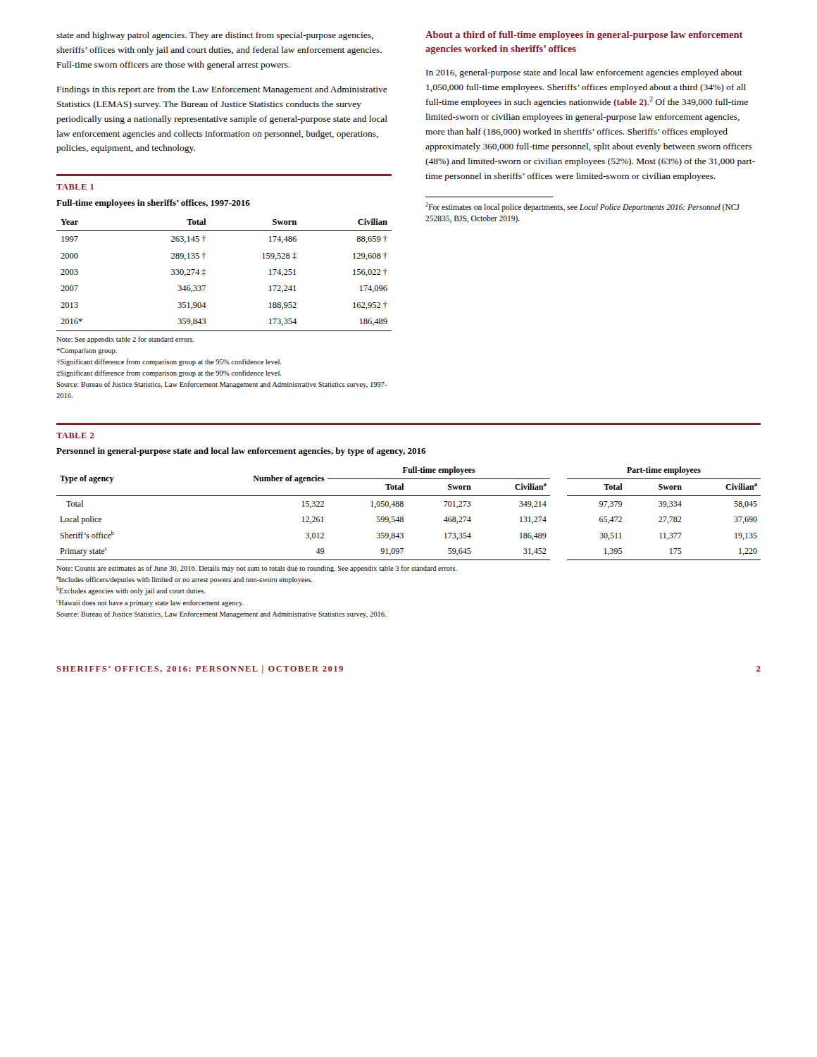state and highway patrol agencies. They are distinct from special-purpose agencies, sheriffs’ offices with only jail and court duties, and federal law enforcement agencies. Full-time sworn officers are those with general arrest powers.
Findings in this report are from the Law Enforcement Management and Administrative Statistics (LEMAS) survey. The Bureau of Justice Statistics conducts the survey periodically using a nationally representative sample of general-purpose state and local law enforcement agencies and collects information on personnel, budget, operations, policies, equipment, and technology.
Table 1
Full-time employees in sheriffs’ offices, 1997-2016
| Year | Total | Sworn | Civilian |
| --- | --- | --- | --- |
| 1997 | 263,145 † | 174,486 | 88,659 † |
| 2000 | 289,135 † | 159,528 ‡ | 129,608 † |
| 2003 | 330,274 ‡ | 174,251 | 156,022 † |
| 2007 | 346,337 | 172,241 | 174,096 |
| 2013 | 351,904 | 188,952 | 162,952 † |
| 2016* | 359,843 | 173,354 | 186,489 |
Note: See appendix table 2 for standard errors.
*Comparison group.
†Significant difference from comparison group at the 95% confidence level.
‡Significant difference from comparison group at the 90% confidence level.
Source: Bureau of Justice Statistics, Law Enforcement Management and Administrative Statistics survey, 1997-2016.
About a third of full-time employees in general-purpose law enforcement agencies worked in sheriffs’ offices
In 2016, general-purpose state and local law enforcement agencies employed about 1,050,000 full-time employees. Sheriffs’ offices employed about a third (34%) of all full-time employees in such agencies nationwide (table 2).2 Of the 349,000 full-time limited-sworn or civilian employees in general-purpose law enforcement agencies, more than half (186,000) worked in sheriffs’ offices. Sheriffs’ offices employed approximately 360,000 full-time personnel, split about evenly between sworn officers (48%) and limited-sworn or civilian employees (52%). Most (63%) of the 31,000 part-time personnel in sheriffs’ offices were limited-sworn or civilian employees.
2For estimates on local police departments, see Local Police Departments 2016: Personnel (NCJ 252835, BJS, October 2019).
Table 2
Personnel in general-purpose state and local law enforcement agencies, by type of agency, 2016
| Type of agency | Number of agencies | Full-time employees | | Part-time employees |
| --- | --- | --- | --- | --- |
| Total | Sworn | Civilian a | | Total | Sworn | Civilian a |
| Total | 15,322 | 1,050,488 | 701,273 | 349,214 | | 97,379 | 39,334 | 58,045 |
| Local police | 12,261 | 599,548 | 468,274 | 131,274 | | 65,472 | 27,782 | 37,690 |
| Sheriff’s office b | 3,012 | 359,843 | 173,354 | 186,489 | | 30,511 | 11,377 | 19,135 |
| Primary state c | 49 | 91,097 | 59,645 | 31,452 | | 1,395 | 175 | 1,220 |
Note: Counts are estimates as of June 30, 2016. Details may not sum to totals due to rounding. See appendix table 3 for standard errors.
aIncludes officers/deputies with limited or no arrest powers and non-sworn employees.
bExcludes agencies with only jail and court duties.
cHawaii does not have a primary state law enforcement agency.
Source: Bureau of Justice Statistics, Law Enforcement Management and Administrative Statistics survey, 2016.
SHERIFFS’ OFFICES, 2016: PERSONNEL | OCTOBER 2019
2